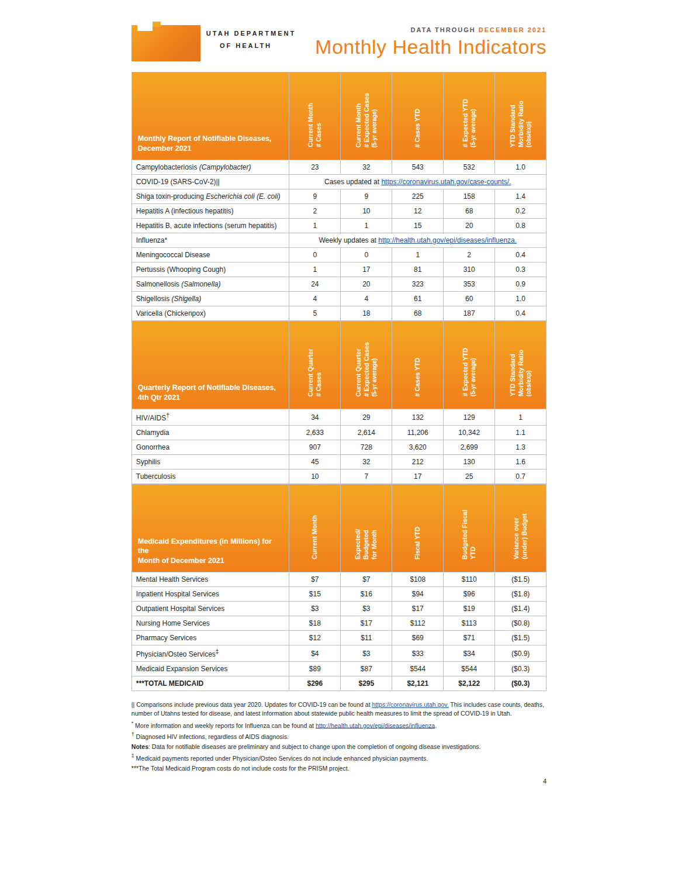UTAH DEPARTMENT OF HEALTH
DATA THROUGH DECEMBER 2021
Monthly Health Indicators
| Monthly Report of Notifiable Diseases, December 2021 | Current Month # Cases | Current Month # Expected Cases (5-yr average) | # Cases YTD | # Expected YTD (5-yr average) | YTD Standard Morbidity Ratio (obs/exp) |
| --- | --- | --- | --- | --- | --- |
| Campylobacteriosis (Campylobacter) | 23 | 32 | 543 | 532 | 1.0 |
| COVID-19 (SARS-CoV-2)// | Cases updated at https://coronavirus.utah.gov/case-counts/. |
| Shiga toxin-producing Escherichia coli (E. coli) | 9 | 9 | 225 | 158 | 1.4 |
| Hepatitis A (infectious hepatitis) | 2 | 10 | 12 | 68 | 0.2 |
| Hepatitis B, acute infections (serum hepatitis) | 1 | 1 | 15 | 20 | 0.8 |
| Influenza* | Weekly updates at http://health.utah.gov/epi/diseases/influenza. |
| Meningococcal Disease | 0 | 0 | 1 | 2 | 0.4 |
| Pertussis (Whooping Cough) | 1 | 17 | 81 | 310 | 0.3 |
| Salmonellosis (Salmonella) | 24 | 20 | 323 | 353 | 0.9 |
| Shigellosis (Shigella) | 4 | 4 | 61 | 60 | 1.0 |
| Varicella (Chickenpox) | 5 | 18 | 68 | 187 | 0.4 |
| Quarterly Report of Notifiable Diseases, 4th Qtr 2021 | Current Quarter # Cases | Current Quarter # Expected Cases (5-yr average) | # Cases YTD | # Expected YTD (5-yr average) | YTD Standard Morbidity Ratio (obs/exp) |
| --- | --- | --- | --- | --- | --- |
| HIV/AIDS † | 34 | 29 | 132 | 129 | 1 |
| Chlamydia | 2,633 | 2,614 | 11,206 | 10,342 | 1.1 |
| Gonorrhea | 907 | 728 | 3,620 | 2,699 | 1.3 |
| Syphilis | 45 | 32 | 212 | 130 | 1.6 |
| Tuberculosis | 10 | 7 | 17 | 25 | 0.7 |
| Medicaid Expenditures (in Millions) for the Month of December 2021 | Current Month | Expected/ Budgeted for Month | Fiscal YTD | Budgeted Fiscal YTD | Variance over (under) Budget |
| --- | --- | --- | --- | --- | --- |
| Mental Health Services | $7 | $7 | $108 | $110 | ($1.5) |
| Inpatient Hospital Services | $15 | $16 | $94 | $96 | ($1.8) |
| Outpatient Hospital Services | $3 | $3 | $17 | $19 | ($1.4) |
| Nursing Home Services | $18 | $17 | $112 | $113 | ($0.8) |
| Pharmacy Services | $12 | $11 | $69 | $71 | ($1.5) |
| Physician/Osteo Services ‡ | $4 | $3 | $33 | $34 | ($0.9) |
| Medicaid Expansion Services | $89 | $87 | $544 | $544 | ($0.3) |
| ***TOTAL MEDICAID | $296 | $295 | $2,121 | $2,122 | ($0.3) |
|| Comparisons include previous data year 2020. Updates for COVID-19 can be found at https://coronavirus.utah.gov. This includes case counts, deaths, number of Utahns tested for disease, and latest information about statewide public health measures to limit the spread of COVID-19 in Utah.
* More information and weekly reports for Influenza can be found at http://health.utah.gov/epi/diseases/influenza.
† Diagnosed HIV infections, regardless of AIDS diagnosis.
Notes: Data for notifiable diseases are preliminary and subject to change upon the completion of ongoing disease investigations.
‡ Medicaid payments reported under Physician/Osteo Services do not include enhanced physician payments.
***The Total Medicaid Program costs do not include costs for the PRISM project.
4